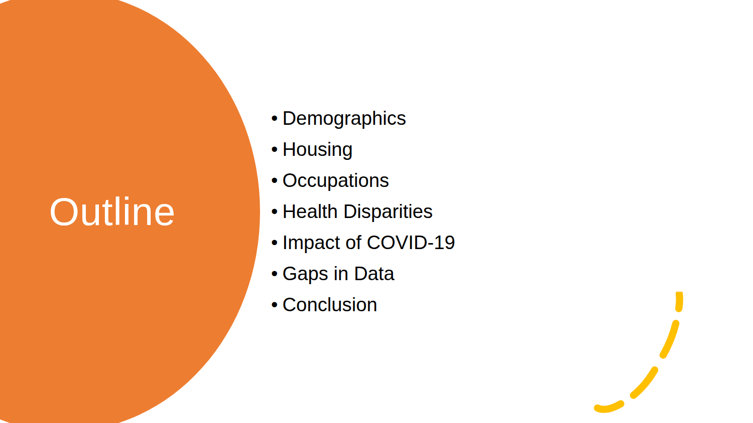Outline
Demographics
Housing
Occupations
Health Disparities
Impact of COVID-19
Gaps in Data
Conclusion